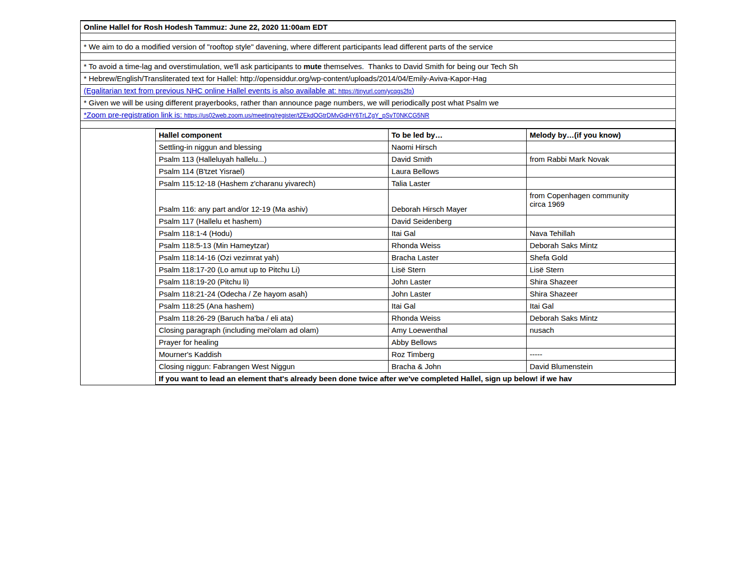Online Hallel for Rosh Hodesh Tammuz: June 22, 2020 11:00am EDT
* We aim to do a modified version of "rooftop style" davening, where different participants lead different parts of the service
* To avoid a time-lag and overstimulation, we'll ask participants to mute themselves. Thanks to David Smith for being our Tech Sh
* Hebrew/English/Transliterated text for Hallel: http://opensiddur.org/wp-content/uploads/2014/04/Emily-Aviva-Kapor-Hag
(Egalitarian text from previous NHC online Hallel events is also available at: https://tinyurl.com/ycqgs2fq)
* Given we will be using different prayerbooks, rather than announce page numbers, we will periodically post what Psalm we
*Zoom pre-registration link is: https://us02web.zoom.us/meeting/register/tZEkdOGtrDMvGdHY6TrLZgY_pSvT0NKCG5NR
| | Hallel component | To be led by… | Melody by…(if you know) |
| | Settling-in niggun and blessing | Naomi Hirsch | |
| | Psalm 113 (Halleluyah hallelu...) | David Smith | from Rabbi Mark Novak |
| | Psalm 114 (B'tzet Yisrael) | Laura Bellows | |
| | Psalm 115:12-18 (Hashem z'charanu yivarech) | Talia Laster | |
| | Psalm 116: any part and/or 12-19 (Ma ashiv) | Deborah Hirsch Mayer | from Copenhagen community circa 1969 |
| | Psalm 117 (Hallelu et hashem) | David Seidenberg | |
| | Psalm 118:1-4 (Hodu) | Itai Gal | Nava Tehillah |
| | Psalm 118:5-13 (Min Hameytzar) | Rhonda Weiss | Deborah Saks Mintz |
| | Psalm 118:14-16 (Ozi vezimrat yah) | Bracha Laster | Shefa Gold |
| | Psalm 118:17-20 (Lo amut up to Pitchu Li) | Lisë Stern | Lisë Stern |
| | Psalm 118:19-20 (Pitchu li) | John Laster | Shira Shazeer |
| | Psalm 118:21-24 (Odecha / Ze hayom asah) | John Laster | Shira Shazeer |
| | Psalm 118:25 (Ana hashem) | Itai Gal | Itai Gal |
| | Psalm 118:26-29 (Baruch ha'ba / eli ata) | Rhonda Weiss | Deborah Saks Mintz |
| | Closing paragraph (including mei'olam ad olam) | Amy Loewenthal | nusach |
| | Prayer for healing | Abby Bellows | |
| | Mourner's Kaddish | Roz Timberg | ----- |
| | Closing niggun: Fabrangen West Niggun | Bracha & John | David Blumenstein |
| | If you want to lead an element that's already been done twice after we've completed Hallel, sign up below! if we hav |